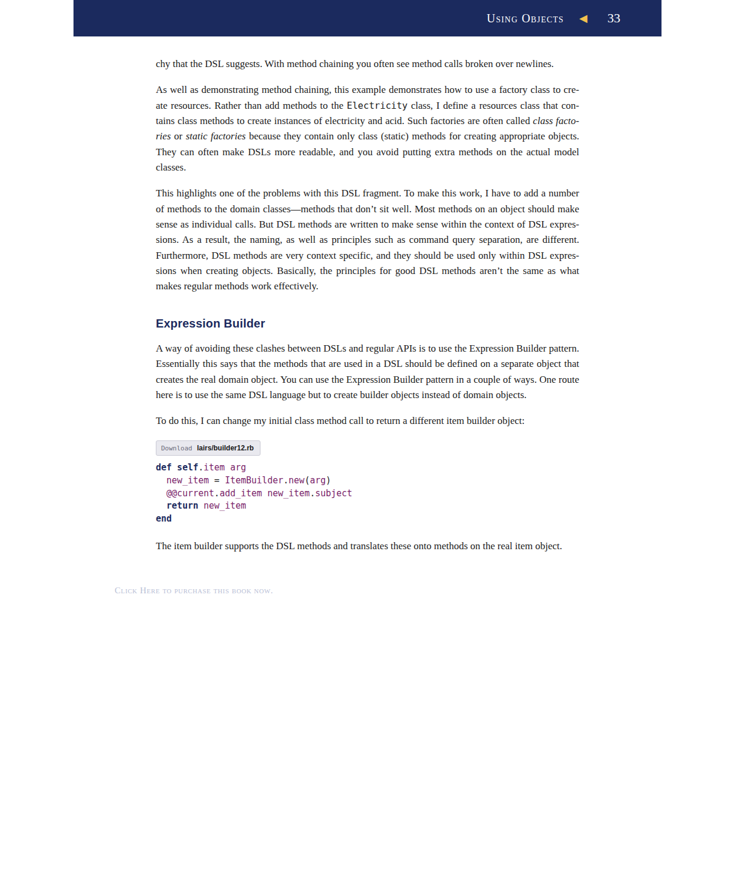Using Objects ◀ 33
chy that the DSL suggests. With method chaining you often see method calls broken over newlines.
As well as demonstrating method chaining, this example demonstrates how to use a factory class to create resources. Rather than add methods to the Electricity class, I define a resources class that contains class methods to create instances of electricity and acid. Such factories are often called class factories or static factories because they contain only class (static) methods for creating appropriate objects. They can often make DSLs more readable, and you avoid putting extra methods on the actual model classes.
This highlights one of the problems with this DSL fragment. To make this work, I have to add a number of methods to the domain classes—methods that don’t sit well. Most methods on an object should make sense as individual calls. But DSL methods are written to make sense within the context of DSL expressions. As a result, the naming, as well as principles such as command query separation, are different. Furthermore, DSL methods are very context specific, and they should be used only within DSL expressions when creating objects. Basically, the principles for good DSL methods aren’t the same as what makes regular methods work effectively.
Expression Builder
A way of avoiding these clashes between DSLs and regular APIs is to use the Expression Builder pattern. Essentially this says that the methods that are used in a DSL should be defined on a separate object that creates the real domain object. You can use the Expression Builder pattern in a couple of ways. One route here is to use the same DSL language but to create builder objects instead of domain objects.
To do this, I can change my initial class method call to return a different item builder object:
Download lairs/builder12.rb
def self. item arg
  new_item = ItemBuilder. new(arg)
  @@current. add_item new_item. subject
  return new_item
end
The item builder supports the DSL methods and translates these onto methods on the real item object.
Click Here to purchase this book now.